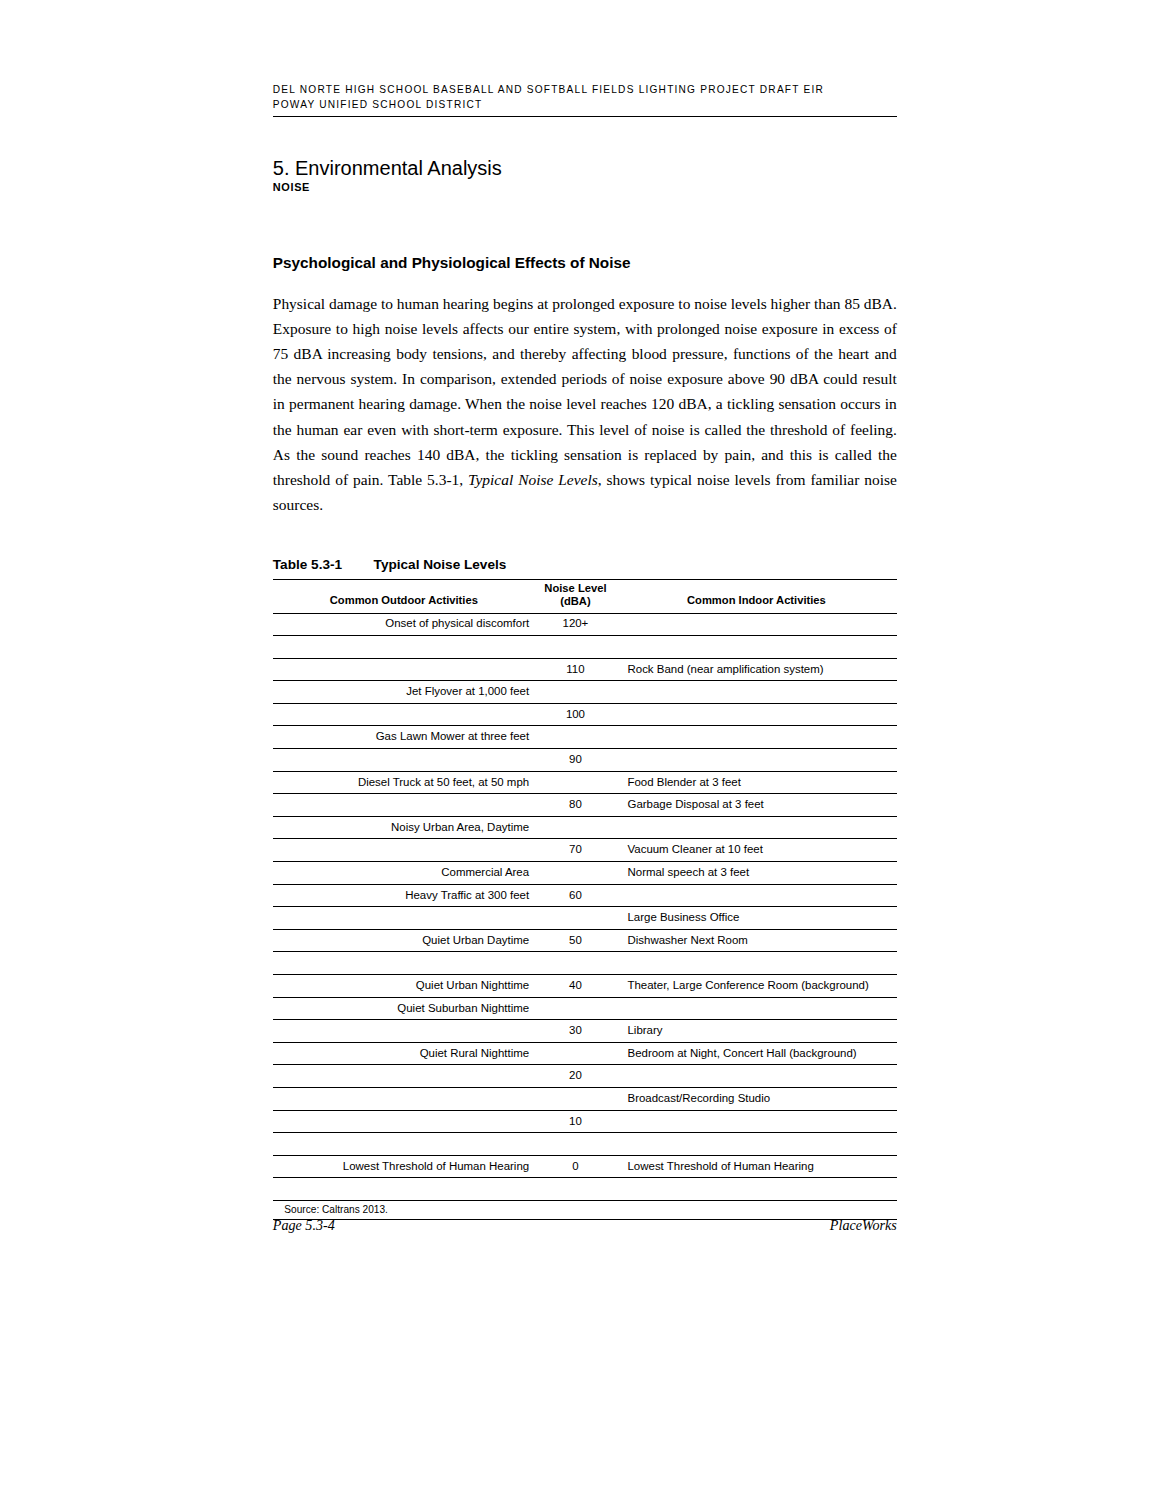Del Norte High School Baseball and Softball Fields Lighting Project Draft EIR
Poway Unified School District
5. Environmental Analysis
NOISE
Psychological and Physiological Effects of Noise
Physical damage to human hearing begins at prolonged exposure to noise levels higher than 85 dBA. Exposure to high noise levels affects our entire system, with prolonged noise exposure in excess of 75 dBA increasing body tensions, and thereby affecting blood pressure, functions of the heart and the nervous system. In comparison, extended periods of noise exposure above 90 dBA could result in permanent hearing damage. When the noise level reaches 120 dBA, a tickling sensation occurs in the human ear even with short-term exposure. This level of noise is called the threshold of feeling. As the sound reaches 140 dBA, the tickling sensation is replaced by pain, and this is called the threshold of pain. Table 5.3-1, Typical Noise Levels, shows typical noise levels from familiar noise sources.
Table 5.3-1 Typical Noise Levels
| Common Outdoor Activities | Noise Level (dBA) | Common Indoor Activities |
| --- | --- | --- |
| Onset of physical discomfort | 120+ | |
| | 110 | Rock Band (near amplification system) |
| Jet Flyover at 1,000 feet | | |
| | 100 | |
| Gas Lawn Mower at three feet | | |
| | 90 | |
| Diesel Truck at 50 feet, at 50 mph | | Food Blender at 3 feet |
| | 80 | Garbage Disposal at 3 feet |
| Noisy Urban Area, Daytime | | |
| | 70 | Vacuum Cleaner at 10 feet |
| Commercial Area | | Normal speech at 3 feet |
| Heavy Traffic at 300 feet | 60 | |
| | | Large Business Office |
| Quiet Urban Daytime | 50 | Dishwasher Next Room |
| Quiet Urban Nighttime | 40 | Theater, Large Conference Room (background) |
| Quiet Suburban Nighttime | | |
| | 30 | Library |
| Quiet Rural Nighttime | | Bedroom at Night, Concert Hall (background) |
| | 20 | |
| | | Broadcast/Recording Studio |
| | 10 | |
| Lowest Threshold of Human Hearing | 0 | Lowest Threshold of Human Hearing |
Source: Caltrans 2013.
Page 5.3-4
PlaceWorks